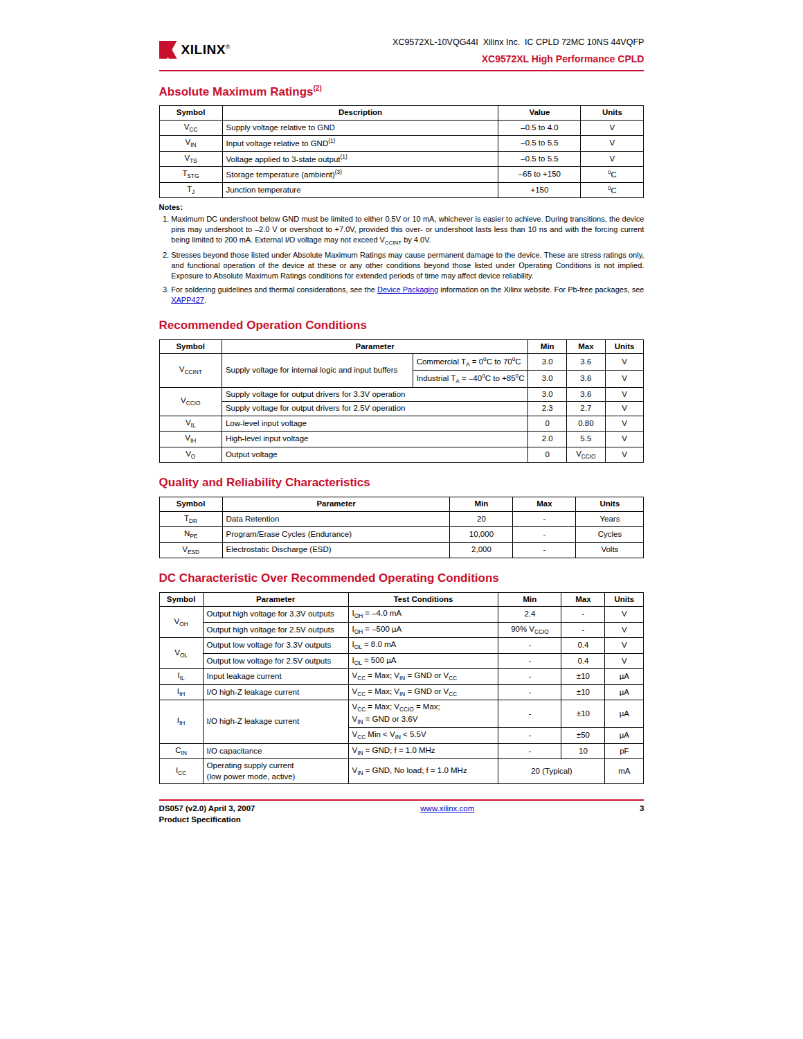XILINX®
XC9572XL-10VQG44I Xilinx Inc. IC CPLD 72MC 10NS 44VQFP
XC9572XL High Performance CPLD
Absolute Maximum Ratings(2)
| Symbol | Description | Value | Units |
| --- | --- | --- | --- |
| V CC | Supply voltage relative to GND | –0.5 to 4.0 | V |
| V IN | Input voltage relative to GND (1) | –0.5 to 5.5 | V |
| V TS | Voltage applied to 3-state output (1) | –0.5 to 5.5 | V |
| T STG | Storage temperature (ambient) (3) | –65 to +150 | o C |
| T J | Junction temperature | +150 | o C |
Notes:
Maximum DC undershoot below GND must be limited to either 0.5V or 10 mA, whichever is easier to achieve. During transitions, the device pins may undershoot to –2.0 V or overshoot to +7.0V, provided this over- or undershoot lasts less than 10 ns and with the forcing current being limited to 200 mA. External I/O voltage may not exceed VCCINT by 4.0V.
Stresses beyond those listed under Absolute Maximum Ratings may cause permanent damage to the device. These are stress ratings only, and functional operation of the device at these or any other conditions beyond those listed under Operating Conditions is not implied. Exposure to Absolute Maximum Ratings conditions for extended periods of time may affect device reliability.
For soldering guidelines and thermal considerations, see the Device Packaging information on the Xilinx website. For Pb-free packages, see XAPP427.
Recommended Operation Conditions
| Symbol | Parameter | Min | Max | Units |
| --- | --- | --- | --- | --- |
| V CCINT | Supply voltage for internal logic and input buffers | Commercial T A = 0 o C to 70 o C | 3.0 | 3.6 | V |
| Industrial T A = –40 o C to +85 o C | 3.0 | 3.6 | V |
| V CCIO | Supply voltage for output drivers for 3.3V operation | 3.0 | 3.6 | V |
| Supply voltage for output drivers for 2.5V operation | 2.3 | 2.7 | V |
| V IL | Low-level input voltage | 0 | 0.80 | V |
| V IH | High-level input voltage | 2.0 | 5.5 | V |
| V O | Output voltage | 0 | V CCIO | V |
Quality and Reliability Characteristics
| Symbol | Parameter | Min | Max | Units |
| --- | --- | --- | --- | --- |
| T DR | Data Retention | 20 | - | Years |
| N PE | Program/Erase Cycles (Endurance) | 10,000 | - | Cycles |
| V ESD | Electrostatic Discharge (ESD) | 2,000 | - | Volts |
DC Characteristic Over Recommended Operating Conditions
| Symbol | Parameter | Test Conditions | Min | Max | Units |
| --- | --- | --- | --- | --- | --- |
| V OH | Output high voltage for 3.3V outputs | I OH = –4.0 mA | 2.4 | - | V |
| Output high voltage for 2.5V outputs | I OH = –500 µA | 90% V CCIO | - | V |
| V OL | Output low voltage for 3.3V outputs | I OL = 8.0 mA | - | 0.4 | V |
| Output low voltage for 2.5V outputs | I OL = 500 µA | - | 0.4 | V |
| I IL | Input leakage current | V CC = Max; V IN = GND or V CC | - | ±10 | µA |
| I IH | I/O high-Z leakage current | V CC = Max; V IN = GND or V CC | - | ±10 | µA |
| I IH | I/O high-Z leakage current | V CC = Max; V CCIO = Max; V IN = GND or 3.6V | - | ±10 | µA |
| V CC Min < V IN < 5.5V | - | ±50 | µA |
| C IN | I/O capacitance | V IN = GND; f = 1.0 MHz | - | 10 | pF |
| I CC | Operating supply current (low power mode, active) | V IN = GND, No load; f = 1.0 MHz | 20 (Typical) | mA |
DS057 (v2.0) April 3, 2007
Product Specification
www.xilinx.com
3